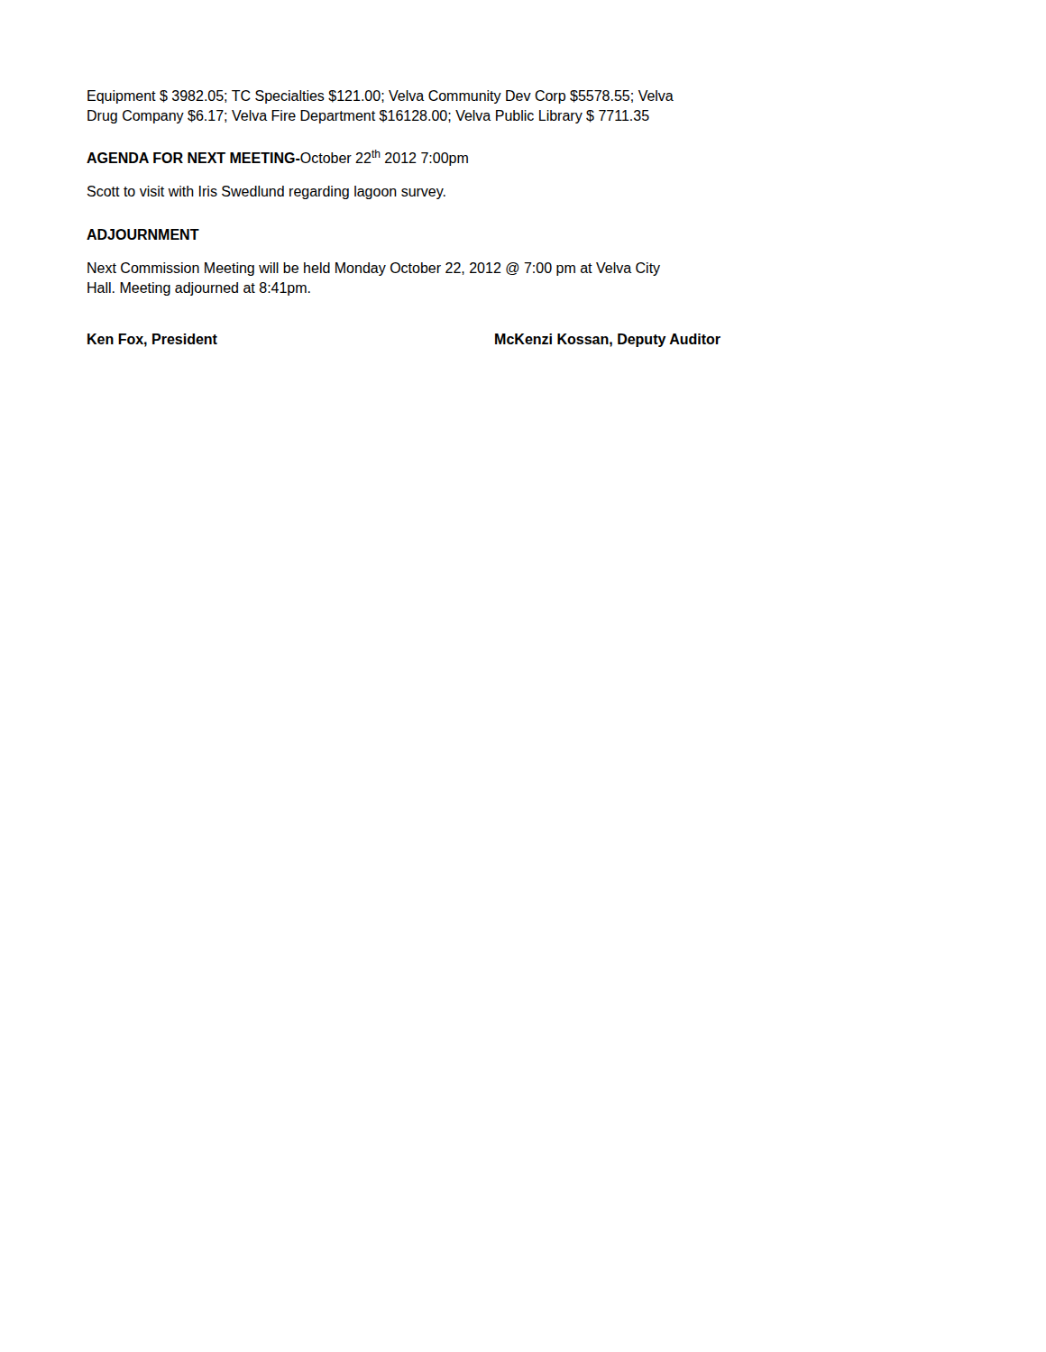Equipment $ 3982.05; TC Specialties $121.00; Velva Community Dev Corp $5578.55; Velva Drug Company $6.17; Velva Fire Department $16128.00; Velva Public Library $ 7711.35
AGENDA FOR NEXT MEETING-
October 22th 2012 7:00pm
Scott to visit with Iris Swedlund regarding lagoon survey.
ADJOURNMENT
Next Commission Meeting will be held Monday October 22, 2012 @ 7:00 pm at Velva City Hall. Meeting adjourned at 8:41pm.
Ken Fox, President McKenzi Kossan, Deputy Auditor